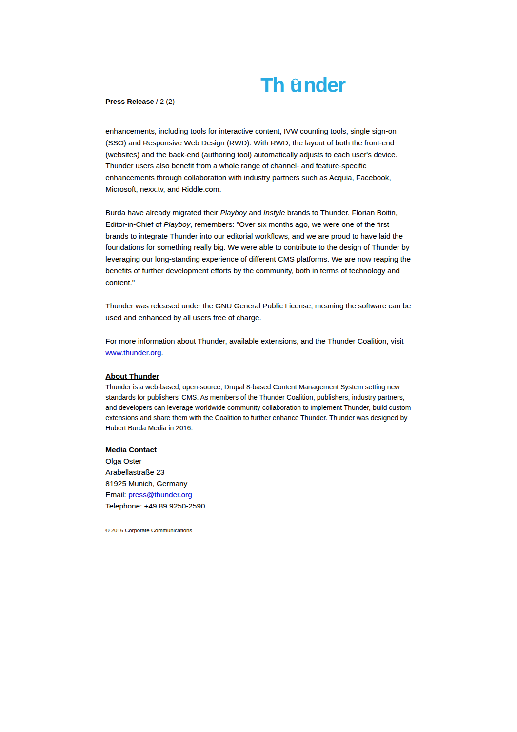Th u nder
Press Release / 2 (2)
enhancements, including tools for interactive content, IVW counting tools, single sign-on (SSO) and Responsive Web Design (RWD). With RWD, the layout of both the front-end (websites) and the back-end (authoring tool) automatically adjusts to each user's device. Thunder users also benefit from a whole range of channel- and feature-specific enhancements through collaboration with industry partners such as Acquia, Facebook, Microsoft, nexx.tv, and Riddle.com.
Burda have already migrated their Playboy and Instyle brands to Thunder. Florian Boitin, Editor-in-Chief of Playboy, remembers: "Over six months ago, we were one of the first brands to integrate Thunder into our editorial workflows, and we are proud to have laid the foundations for something really big. We were able to contribute to the design of Thunder by leveraging our long-standing experience of different CMS platforms. We are now reaping the benefits of further development efforts by the community, both in terms of technology and content."
Thunder was released under the GNU General Public License, meaning the software can be used and enhanced by all users free of charge.
For more information about Thunder, available extensions, and the Thunder Coalition, visit www.thunder.org.
About Thunder
Thunder is a web-based, open-source, Drupal 8-based Content Management System setting new standards for publishers' CMS. As members of the Thunder Coalition, publishers, industry partners, and developers can leverage worldwide community collaboration to implement Thunder, build custom extensions and share them with the Coalition to further enhance Thunder. Thunder was designed by Hubert Burda Media in 2016.
Media Contact
Olga Oster
Arabellastraße 23
81925 Munich, Germany
Email: press@thunder.org
Telephone: +49 89 9250-2590
© 2016 Corporate Communications